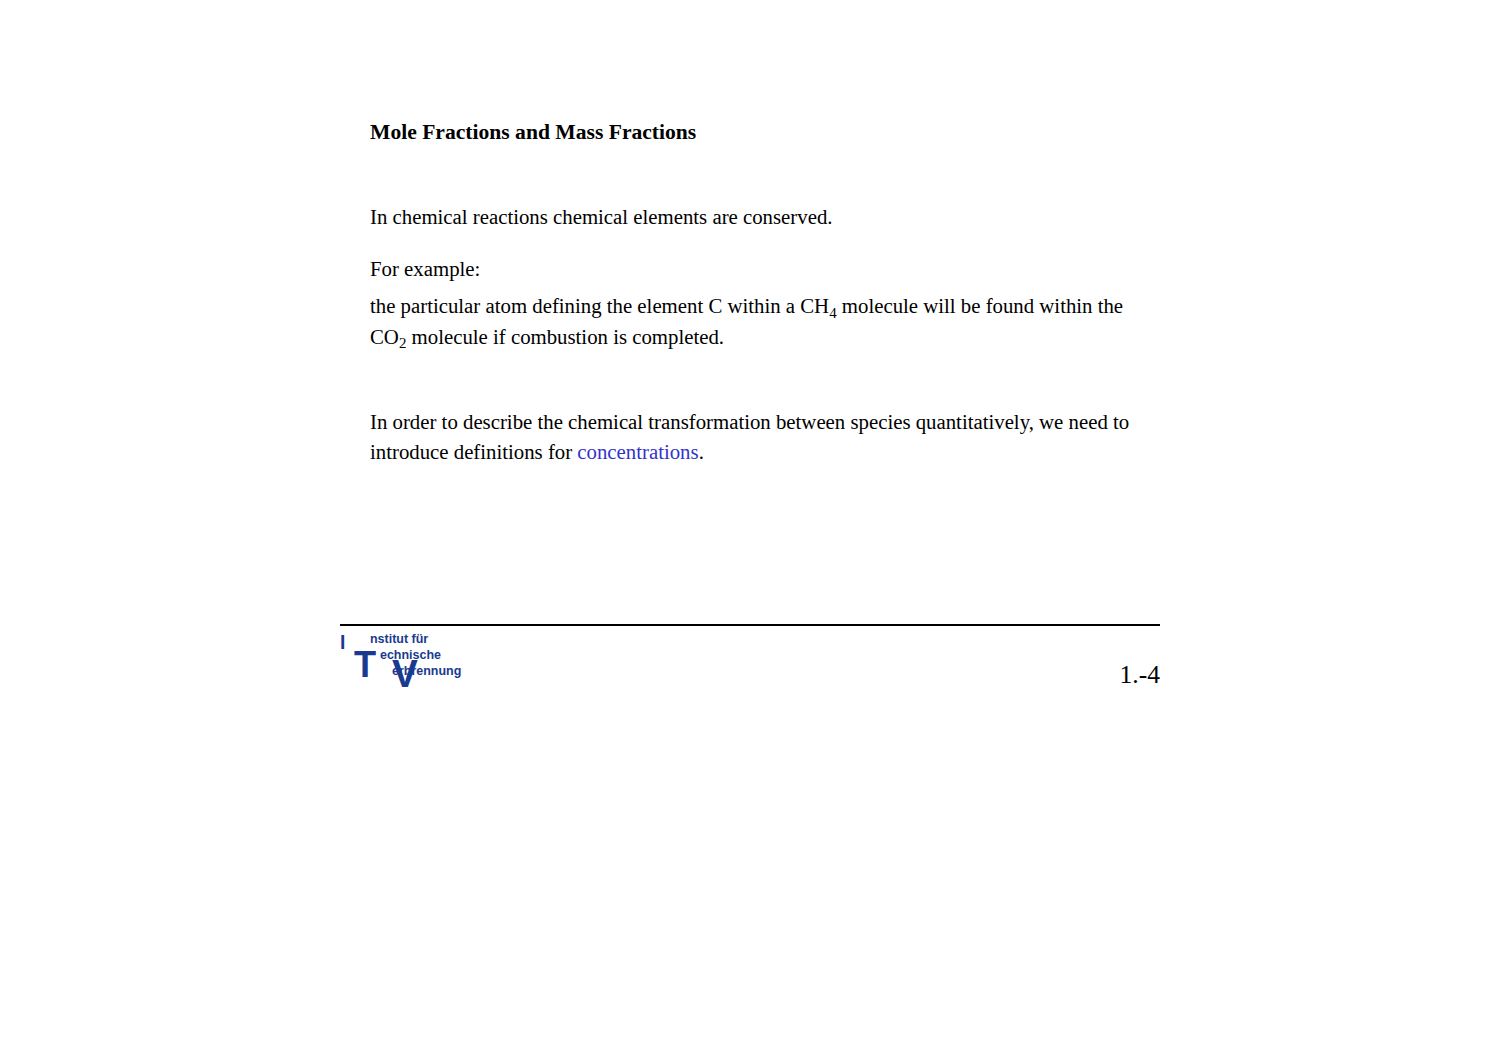Mole Fractions and Mass Fractions
In chemical reactions chemical elements are conserved.
For example:
the particular atom defining the element C within a CH4 molecule will be found within the CO2 molecule if combustion is completed.
In order to describe the chemical transformation between species quantitatively, we need to introduce definitions for concentrations.
I T V nstitut für echnische erbrennung
1.-4